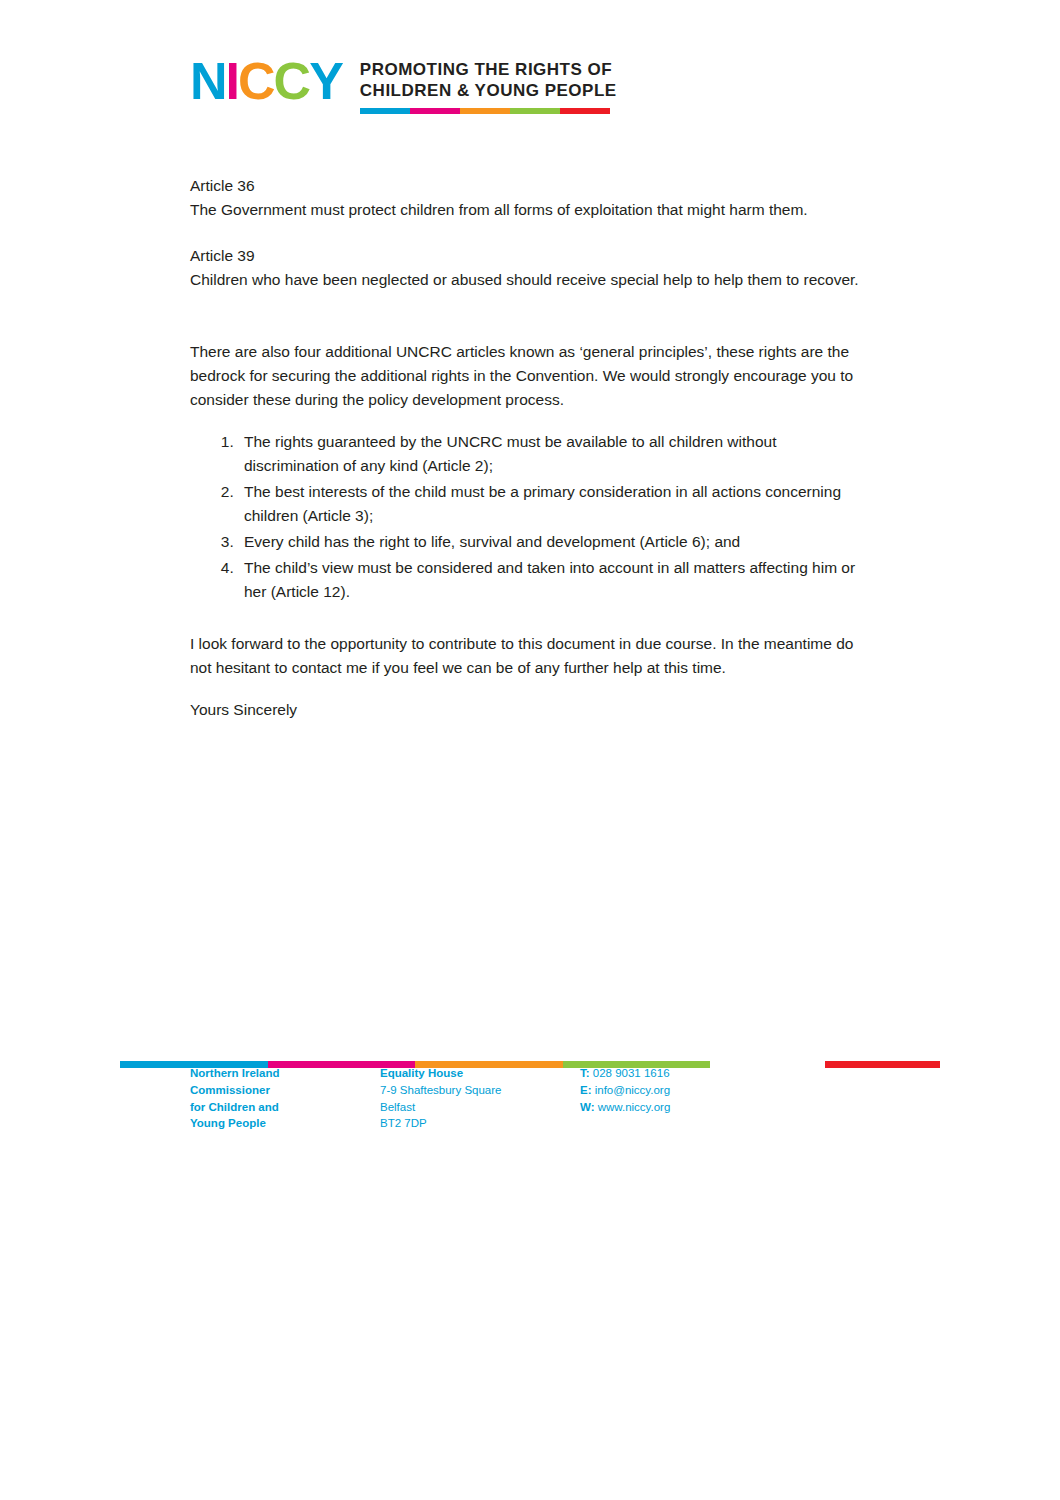NICCY
PROMOTING THE RIGHTS OF
CHILDREN & YOUNG PEOPLE
Article 36
The Government must protect children from all forms of exploitation that might harm them.
Article 39
Children who have been neglected or abused should receive special help to help them to recover.
There are also four additional UNCRC articles known as ‘general principles’, these rights are the bedrock for securing the additional rights in the Convention. We would strongly encourage you to consider these during the policy development process.
The rights guaranteed by the UNCRC must be available to all children without discrimination of any kind (Article 2);
The best interests of the child must be a primary consideration in all actions concerning children (Article 3);
Every child has the right to life, survival and development (Article 6); and
The child’s view must be considered and taken into account in all matters affecting him or her (Article 12).
I look forward to the opportunity to contribute to this document in due course. In the meantime do not hesitant to contact me if you feel we can be of any further help at this time.
Yours Sincerely
Northern Ireland
Commissioner
for Children and
Young People
Equality House
7-9 Shaftesbury Square
Belfast
BT2 7DP
T: 028 9031 1616
E: info@niccy.org
W: www.niccy.org